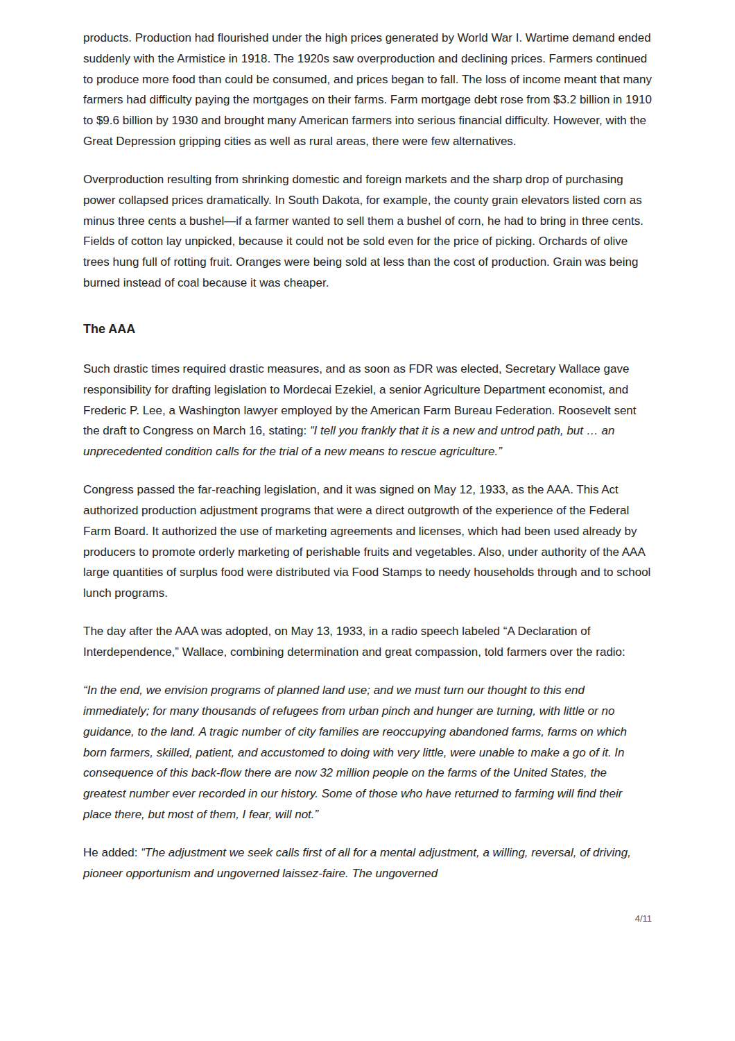products. Production had flourished under the high prices generated by World War I. Wartime demand ended suddenly with the Armistice in 1918. The 1920s saw overproduction and declining prices. Farmers continued to produce more food than could be consumed, and prices began to fall. The loss of income meant that many farmers had difficulty paying the mortgages on their farms. Farm mortgage debt rose from $3.2 billion in 1910 to $9.6 billion by 1930 and brought many American farmers into serious financial difficulty. However, with the Great Depression gripping cities as well as rural areas, there were few alternatives.
Overproduction resulting from shrinking domestic and foreign markets and the sharp drop of purchasing power collapsed prices dramatically. In South Dakota, for example, the county grain elevators listed corn as minus three cents a bushel—if a farmer wanted to sell them a bushel of corn, he had to bring in three cents. Fields of cotton lay unpicked, because it could not be sold even for the price of picking. Orchards of olive trees hung full of rotting fruit. Oranges were being sold at less than the cost of production. Grain was being burned instead of coal because it was cheaper.
The AAA
Such drastic times required drastic measures, and as soon as FDR was elected, Secretary Wallace gave responsibility for drafting legislation to Mordecai Ezekiel, a senior Agriculture Department economist, and Frederic P. Lee, a Washington lawyer employed by the American Farm Bureau Federation. Roosevelt sent the draft to Congress on March 16, stating: “I tell you frankly that it is a new and untrod path, but … an unprecedented condition calls for the trial of a new means to rescue agriculture.”
Congress passed the far-reaching legislation, and it was signed on May 12, 1933, as the AAA. This Act authorized production adjustment programs that were a direct outgrowth of the experience of the Federal Farm Board. It authorized the use of marketing agreements and licenses, which had been used already by producers to promote orderly marketing of perishable fruits and vegetables. Also, under authority of the AAA large quantities of surplus food were distributed via Food Stamps to needy households through and to school lunch programs.
The day after the AAA was adopted, on May 13, 1933, in a radio speech labeled “A Declaration of Interdependence,” Wallace, combining determination and great compassion, told farmers over the radio:
“In the end, we envision programs of planned land use; and we must turn our thought to this end immediately; for many thousands of refugees from urban pinch and hunger are turning, with little or no guidance, to the land. A tragic number of city families are reoccupying abandoned farms, farms on which born farmers, skilled, patient, and accustomed to doing with very little, were unable to make a go of it. In consequence of this back-flow there are now 32 million people on the farms of the United States, the greatest number ever recorded in our history. Some of those who have returned to farming will find their place there, but most of them, I fear, will not.”
He added: “The adjustment we seek calls first of all for a mental adjustment, a willing, reversal, of driving, pioneer opportunism and ungoverned laissez-faire. The ungoverned
4/11